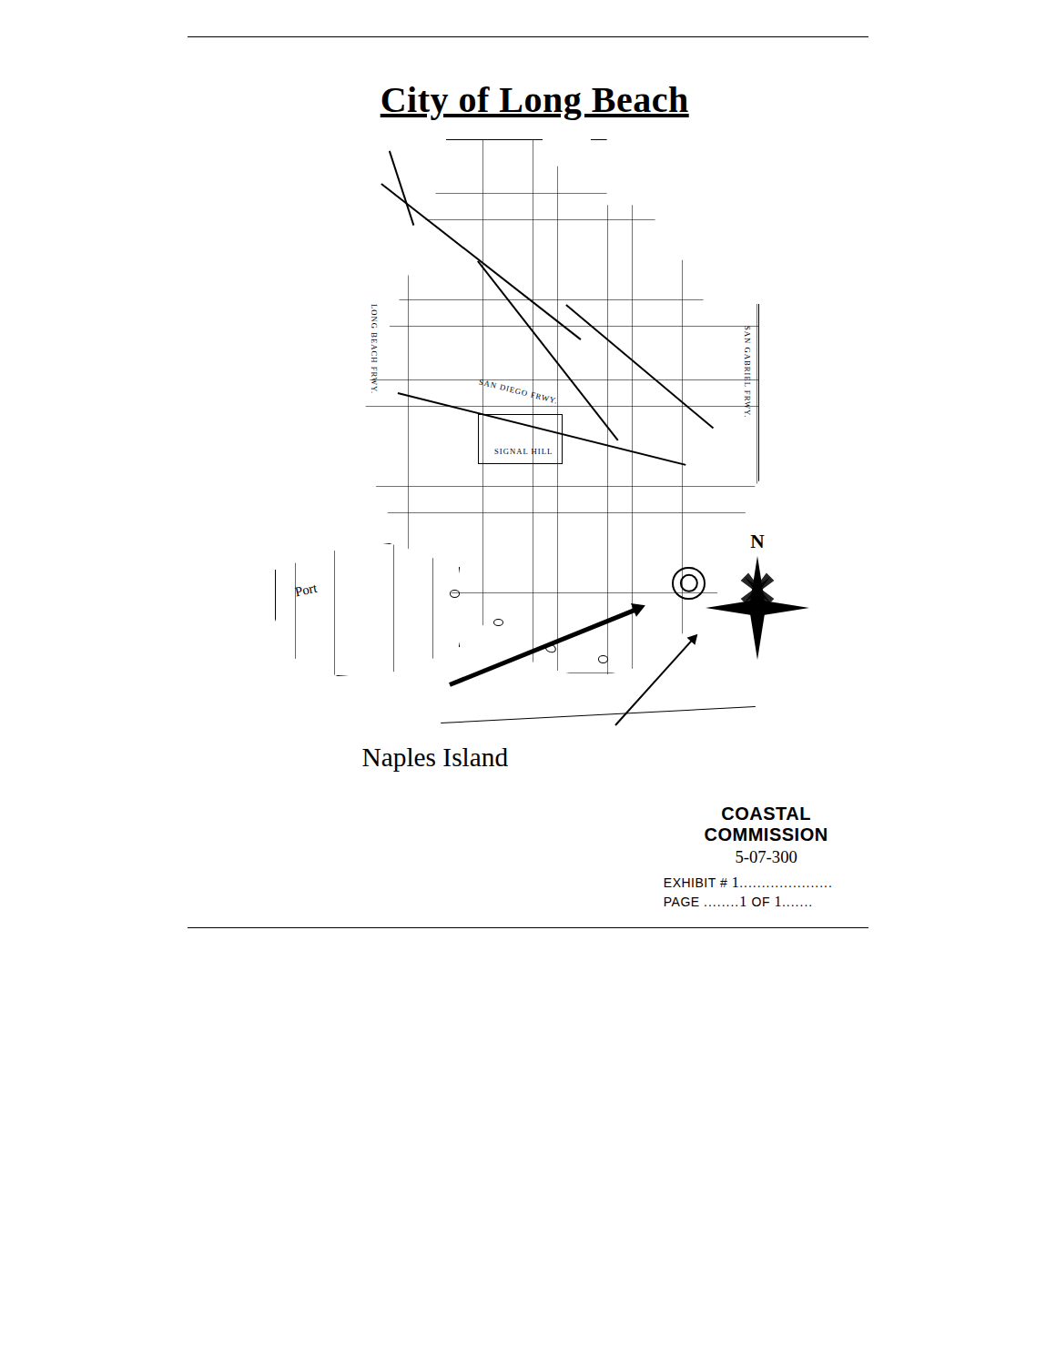City of Long Beach
LONG BEACH FRWY.
SAN GABRIEL FRWY.
SAN DIEGO FRWY.
SIGNAL HILL
Port
Naples Island
N
COASTAL COMMISSION
5-07-300
EXHIBIT # 1.....................
PAGE ........ 1 OF 1.......